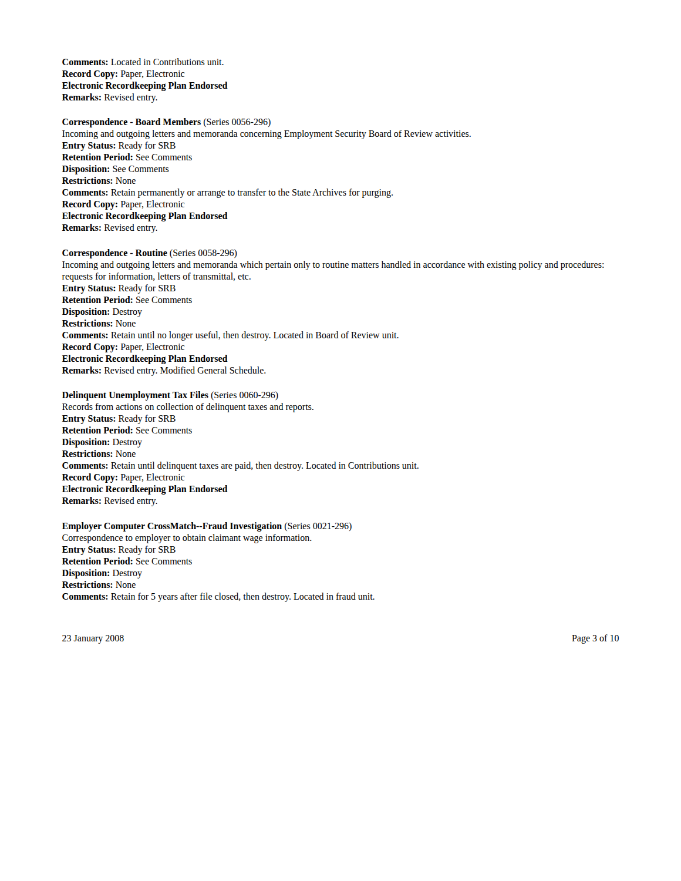Comments: Located in Contributions unit.
Record Copy: Paper, Electronic
Electronic Recordkeeping Plan Endorsed
Remarks: Revised entry.
Correspondence - Board Members (Series 0056-296)
Incoming and outgoing letters and memoranda concerning Employment Security Board of Review activities.
Entry Status: Ready for SRB
Retention Period: See Comments
Disposition: See Comments
Restrictions: None
Comments: Retain permanently or arrange to transfer to the State Archives for purging.
Record Copy: Paper, Electronic
Electronic Recordkeeping Plan Endorsed
Remarks: Revised entry.
Correspondence - Routine (Series 0058-296)
Incoming and outgoing letters and memoranda which pertain only to routine matters handled in accordance with existing policy and procedures: requests for information, letters of transmittal, etc.
Entry Status: Ready for SRB
Retention Period: See Comments
Disposition: Destroy
Restrictions: None
Comments: Retain until no longer useful, then destroy. Located in Board of Review unit.
Record Copy: Paper, Electronic
Electronic Recordkeeping Plan Endorsed
Remarks: Revised entry. Modified General Schedule.
Delinquent Unemployment Tax Files (Series 0060-296)
Records from actions on collection of delinquent taxes and reports.
Entry Status: Ready for SRB
Retention Period: See Comments
Disposition: Destroy
Restrictions: None
Comments: Retain until delinquent taxes are paid, then destroy. Located in Contributions unit.
Record Copy: Paper, Electronic
Electronic Recordkeeping Plan Endorsed
Remarks: Revised entry.
Employer Computer CrossMatch--Fraud Investigation (Series 0021-296)
Correspondence to employer to obtain claimant wage information.
Entry Status: Ready for SRB
Retention Period: See Comments
Disposition: Destroy
Restrictions: None
Comments: Retain for 5 years after file closed, then destroy. Located in fraud unit.
23 January 2008 Page 3 of 10